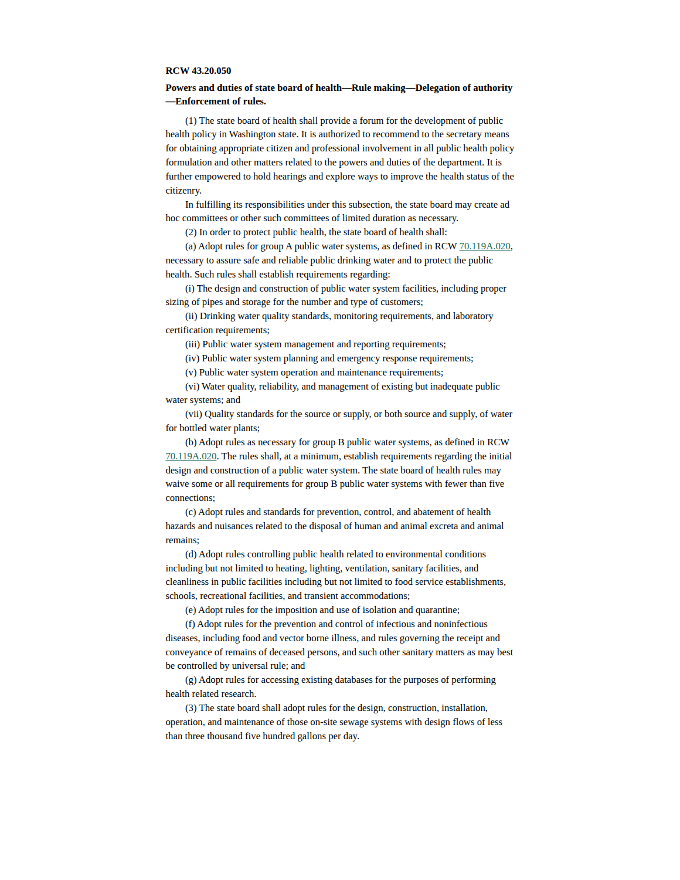RCW 43.20.050
Powers and duties of state board of health—Rule making—Delegation of authority—Enforcement of rules.
(1) The state board of health shall provide a forum for the development of public health policy in Washington state. It is authorized to recommend to the secretary means for obtaining appropriate citizen and professional involvement in all public health policy formulation and other matters related to the powers and duties of the department. It is further empowered to hold hearings and explore ways to improve the health status of the citizenry.
In fulfilling its responsibilities under this subsection, the state board may create ad hoc committees or other such committees of limited duration as necessary.
(2) In order to protect public health, the state board of health shall:
(a) Adopt rules for group A public water systems, as defined in RCW 70.119A.020, necessary to assure safe and reliable public drinking water and to protect the public health. Such rules shall establish requirements regarding:
(i) The design and construction of public water system facilities, including proper sizing of pipes and storage for the number and type of customers;
(ii) Drinking water quality standards, monitoring requirements, and laboratory certification requirements;
(iii) Public water system management and reporting requirements;
(iv) Public water system planning and emergency response requirements;
(v) Public water system operation and maintenance requirements;
(vi) Water quality, reliability, and management of existing but inadequate public water systems; and
(vii) Quality standards for the source or supply, or both source and supply, of water for bottled water plants;
(b) Adopt rules as necessary for group B public water systems, as defined in RCW 70.119A.020. The rules shall, at a minimum, establish requirements regarding the initial design and construction of a public water system. The state board of health rules may waive some or all requirements for group B public water systems with fewer than five connections;
(c) Adopt rules and standards for prevention, control, and abatement of health hazards and nuisances related to the disposal of human and animal excreta and animal remains;
(d) Adopt rules controlling public health related to environmental conditions including but not limited to heating, lighting, ventilation, sanitary facilities, and cleanliness in public facilities including but not limited to food service establishments, schools, recreational facilities, and transient accommodations;
(e) Adopt rules for the imposition and use of isolation and quarantine;
(f) Adopt rules for the prevention and control of infectious and noninfectious diseases, including food and vector borne illness, and rules governing the receipt and conveyance of remains of deceased persons, and such other sanitary matters as may best be controlled by universal rule; and
(g) Adopt rules for accessing existing databases for the purposes of performing health related research.
(3) The state board shall adopt rules for the design, construction, installation, operation, and maintenance of those on-site sewage systems with design flows of less than three thousand five hundred gallons per day.